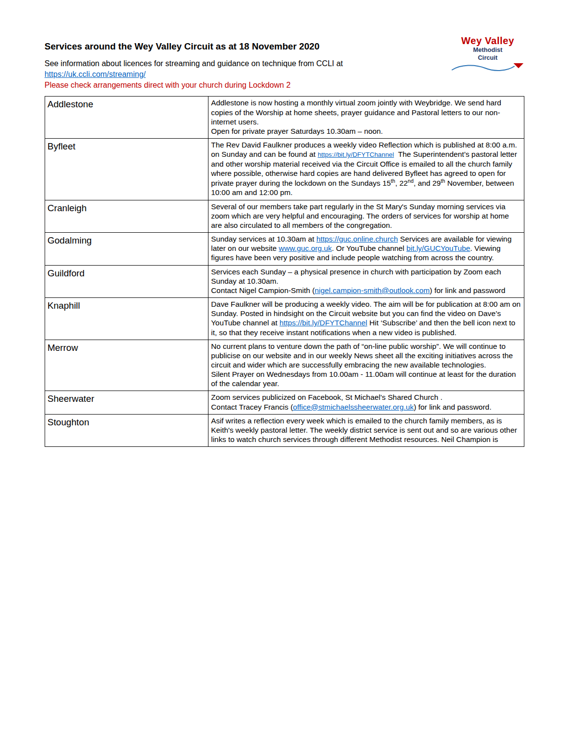Wey Valley
Methodist
Circuit
Services around the Wey Valley Circuit as at 18 November 2020
See information about licences for streaming and guidance on technique from CCLI at
https://uk.ccli.com/streaming/
Please check arrangements direct with your church during Lockdown 2
| Addlestone | Addlestone is now hosting a monthly virtual zoom jointly with Weybridge. We send hard copies of the Worship at home sheets, prayer guidance and Pastoral letters to our non-internet users. Open for private prayer Saturdays 10.30am – noon. |
| Byfleet | The Rev David Faulkner produces a weekly video Reflection which is published at 8:00 a.m. on Sunday and can be found at https://bit.ly/DFYTChannel The Superintendent’s pastoral letter and other worship material received via the Circuit Office is emailed to all the church family where possible, otherwise hard copies are hand delivered Byfleet has agreed to open for private prayer during the lockdown on the Sundays 15 th , 22 nd , and 29 th November, between 10:00 am and 12:00 pm. |
| Cranleigh | Several of our members take part regularly in the St Mary's Sunday morning services via zoom which are very helpful and encouraging. The orders of services for worship at home are also circulated to all members of the congregation. |
| Godalming | Sunday services at 10.30am at https://guc.online.church Services are available for viewing later on our website www.guc.org.uk . Or YouTube channel bit.ly/GUCYouTube . Viewing figures have been very positive and include people watching from across the country. |
| Guildford | Services each Sunday – a physical presence in church with participation by Zoom each Sunday at 10.30am. Contact Nigel Campion-Smith ( nigel.campion-smith@outlook.com ) for link and password |
| Knaphill | Dave Faulkner will be producing a weekly video. The aim will be for publication at 8:00 am on Sunday. Posted in hindsight on the Circuit website but you can find the video on Dave’s YouTube channel at https://bit.ly/DFYTChannel Hit ‘Subscribe’ and then the bell icon next to it, so that they receive instant notifications when a new video is published. |
| Merrow | No current plans to venture down the path of “on-line public worship”. We will continue to publicise on our website and in our weekly News sheet all the exciting initiatives across the circuit and wider which are successfully embracing the new available technologies. Silent Prayer on Wednesdays from 10.00am - 11.00am will continue at least for the duration of the calendar year. |
| Sheerwater | Zoom services publicized on Facebook, St Michael’s Shared Church . Contact Tracey Francis ( office@stmichaelssheerwater.org.uk ) for link and password. |
| Stoughton | Asif writes a reflection every week which is emailed to the church family members, as is Keith's weekly pastoral letter. The weekly district service is sent out and so are various other links to watch church services through different Methodist resources. Neil Champion is |